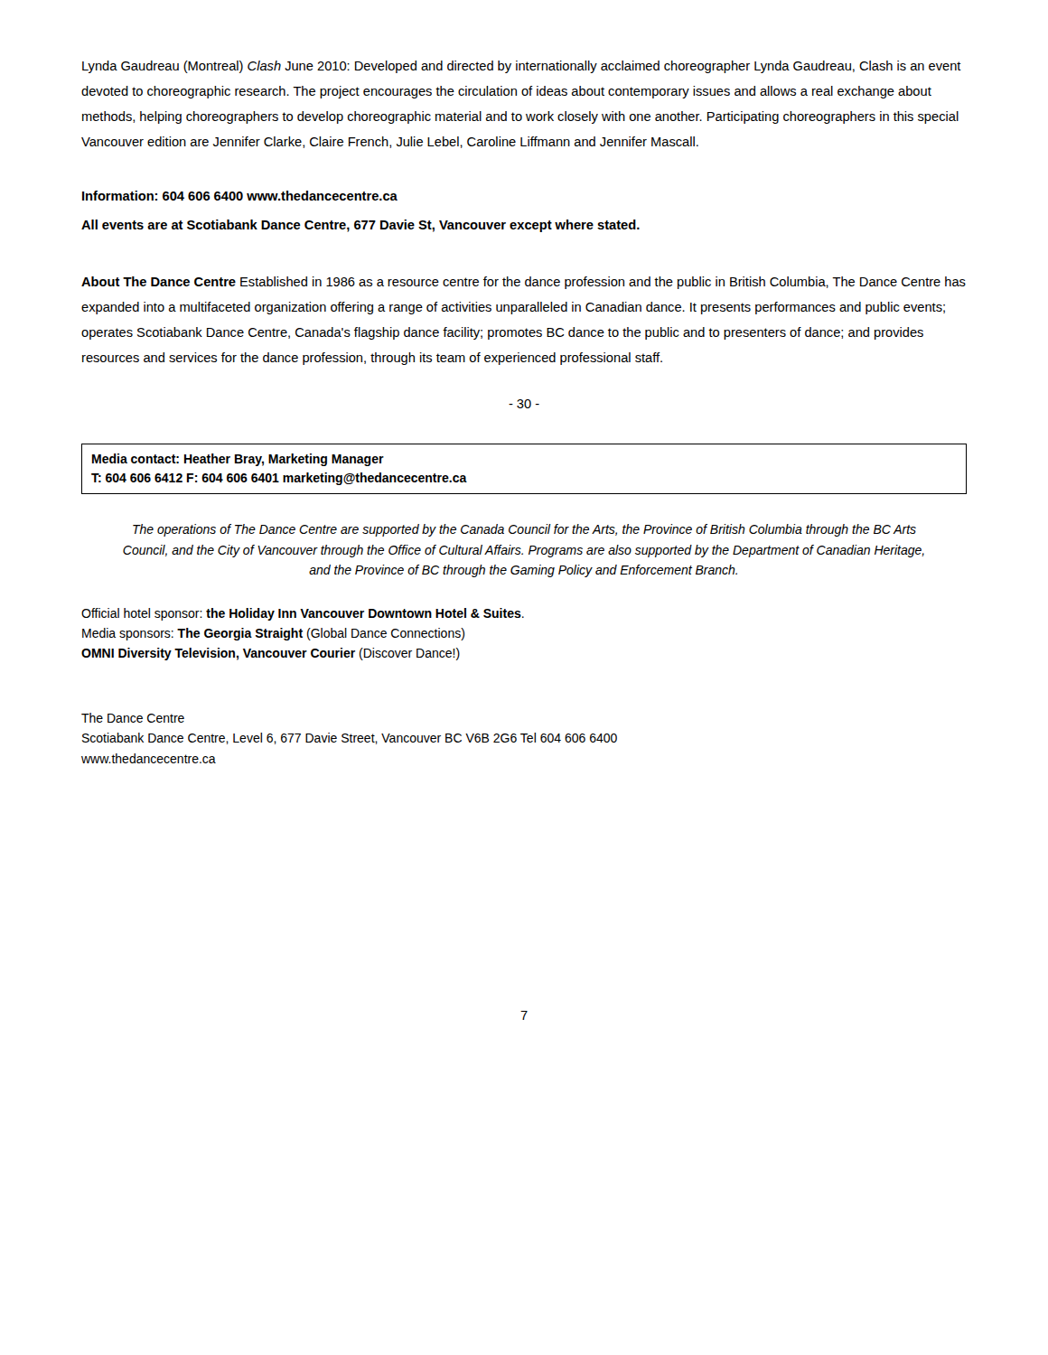Lynda Gaudreau (Montreal) Clash June 2010: Developed and directed by internationally acclaimed choreographer Lynda Gaudreau, Clash is an event devoted to choreographic research. The project encourages the circulation of ideas about contemporary issues and allows a real exchange about methods, helping choreographers to develop choreographic material and to work closely with one another. Participating choreographers in this special Vancouver edition are Jennifer Clarke, Claire French, Julie Lebel, Caroline Liffmann and Jennifer Mascall.
Information: 604 606 6400 www.thedancecentre.ca
All events are at Scotiabank Dance Centre, 677 Davie St, Vancouver except where stated.
About The Dance Centre Established in 1986 as a resource centre for the dance profession and the public in British Columbia, The Dance Centre has expanded into a multifaceted organization offering a range of activities unparalleled in Canadian dance. It presents performances and public events; operates Scotiabank Dance Centre, Canada's flagship dance facility; promotes BC dance to the public and to presenters of dance; and provides resources and services for the dance profession, through its team of experienced professional staff.
- 30 -
Media contact: Heather Bray, Marketing Manager
T: 604 606 6412 F: 604 606 6401 marketing@thedancecentre.ca
The operations of The Dance Centre are supported by the Canada Council for the Arts, the Province of British Columbia through the BC Arts Council, and the City of Vancouver through the Office of Cultural Affairs. Programs are also supported by the Department of Canadian Heritage, and the Province of BC through the Gaming Policy and Enforcement Branch.
Official hotel sponsor: the Holiday Inn Vancouver Downtown Hotel & Suites.
Media sponsors: The Georgia Straight (Global Dance Connections)
OMNI Diversity Television, Vancouver Courier (Discover Dance!)
The Dance Centre
Scotiabank Dance Centre, Level 6, 677 Davie Street, Vancouver BC V6B 2G6 Tel 604 606 6400
www.thedancecentre.ca
7